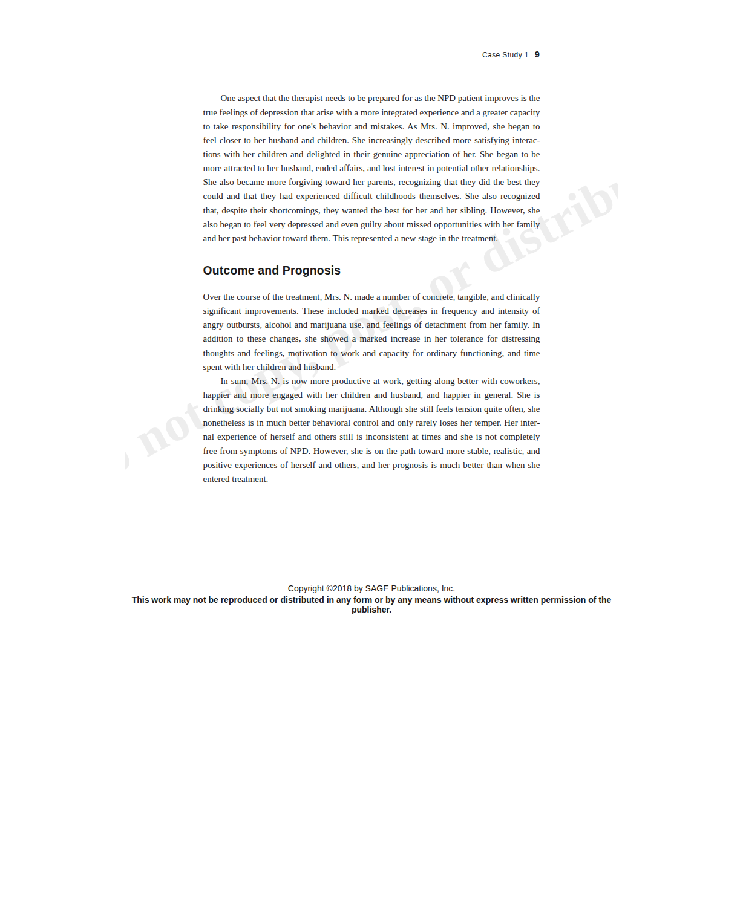Do not copy, post, or distribute
Case Study 19
One aspect that the therapist needs to be prepared for as the NPD patient improves is the true feelings of depression that arise with a more integrated experience and a greater capacity to take responsibility for one's behavior and mistakes. As Mrs. N. improved, she began to feel closer to her husband and children. She increasingly described more satisfying interactions with her children and delighted in their genuine appreciation of her. She began to be more attracted to her husband, ended affairs, and lost interest in potential other relationships. She also became more forgiving toward her parents, recognizing that they did the best they could and that they had experienced difficult childhoods themselves. She also recognized that, despite their shortcomings, they wanted the best for her and her sibling. However, she also began to feel very depressed and even guilty about missed opportunities with her family and her past behavior toward them. This represented a new stage in the treatment.
Outcome and Prognosis
Over the course of the treatment, Mrs. N. made a number of concrete, tangible, and clinically significant improvements. These included marked decreases in frequency and intensity of angry outbursts, alcohol and marijuana use, and feelings of detachment from her family. In addition to these changes, she showed a marked increase in her tolerance for distressing thoughts and feelings, motivation to work and capacity for ordinary functioning, and time spent with her children and husband.
In sum, Mrs. N. is now more productive at work, getting along better with coworkers, happier and more engaged with her children and husband, and happier in general. She is drinking socially but not smoking marijuana. Although she still feels tension quite often, she nonetheless is in much better behavioral control and only rarely loses her temper. Her internal experience of herself and others still is inconsistent at times and she is not completely free from symptoms of NPD. However, she is on the path toward more stable, realistic, and positive experiences of herself and others, and her prognosis is much better than when she entered treatment.
Copyright ©2018 by SAGE Publications, Inc.
This work may not be reproduced or distributed in any form or by any means without express written permission of the publisher.